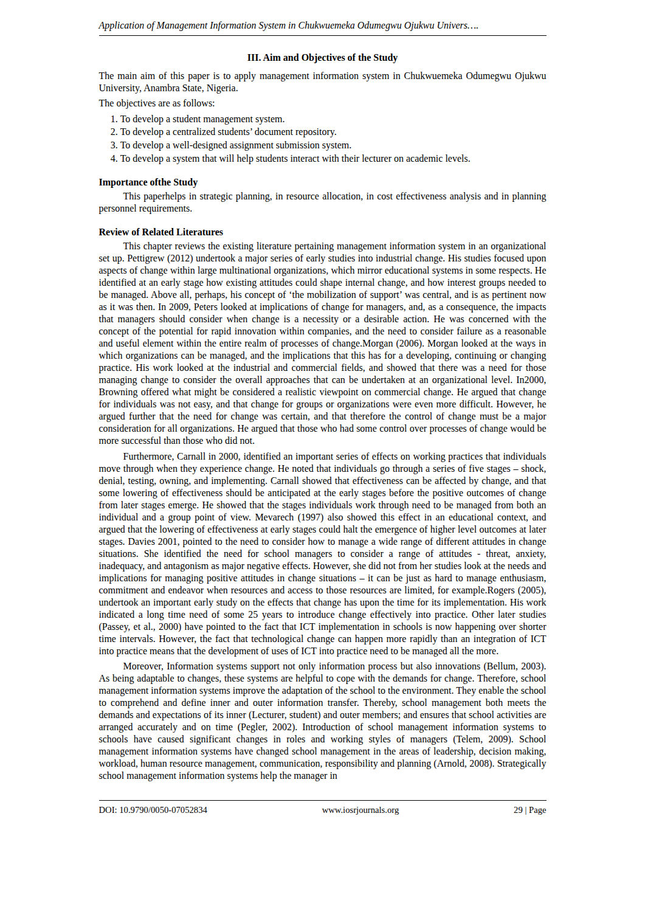Application of Management Information System in Chukwuemeka Odumegwu Ojukwu Univers….
III. Aim and Objectives of the Study
The main aim of this paper is to apply management information system in Chukwuemeka Odumegwu Ojukwu University, Anambra State, Nigeria.
The objectives are as follows:
To develop a student management system.
To develop a centralized students’ document repository.
To develop a well-designed assignment submission system.
To develop a system that will help students interact with their lecturer on academic levels.
Importance ofthe Study
This paperhelps in strategic planning, in resource allocation, in cost effectiveness analysis and in planning personnel requirements.
Review of Related Literatures
This chapter reviews the existing literature pertaining management information system in an organizational set up. Pettigrew (2012) undertook a major series of early studies into industrial change. His studies focused upon aspects of change within large multinational organizations, which mirror educational systems in some respects. He identified at an early stage how existing attitudes could shape internal change, and how interest groups needed to be managed. Above all, perhaps, his concept of ‘the mobilization of support’ was central, and is as pertinent now as it was then. In 2009, Peters looked at implications of change for managers, and, as a consequence, the impacts that managers should consider when change is a necessity or a desirable action. He was concerned with the concept of the potential for rapid innovation within companies, and the need to consider failure as a reasonable and useful element within the entire realm of processes of change.Morgan (2006). Morgan looked at the ways in which organizations can be managed, and the implications that this has for a developing, continuing or changing practice. His work looked at the industrial and commercial fields, and showed that there was a need for those managing change to consider the overall approaches that can be undertaken at an organizational level. In2000, Browning offered what might be considered a realistic viewpoint on commercial change. He argued that change for individuals was not easy, and that change for groups or organizations were even more difficult. However, he argued further that the need for change was certain, and that therefore the control of change must be a major consideration for all organizations. He argued that those who had some control over processes of change would be more successful than those who did not.
Furthermore, Carnall in 2000, identified an important series of effects on working practices that individuals move through when they experience change. He noted that individuals go through a series of five stages – shock, denial, testing, owning, and implementing. Carnall showed that effectiveness can be affected by change, and that some lowering of effectiveness should be anticipated at the early stages before the positive outcomes of change from later stages emerge. He showed that the stages individuals work through need to be managed from both an individual and a group point of view. Mevarech (1997) also showed this effect in an educational context, and argued that the lowering of effectiveness at early stages could halt the emergence of higher level outcomes at later stages. Davies 2001, pointed to the need to consider how to manage a wide range of different attitudes in change situations. She identified the need for school managers to consider a range of attitudes - threat, anxiety, inadequacy, and antagonism as major negative effects. However, she did not from her studies look at the needs and implications for managing positive attitudes in change situations – it can be just as hard to manage enthusiasm, commitment and endeavor when resources and access to those resources are limited, for example.Rogers (2005), undertook an important early study on the effects that change has upon the time for its implementation. His work indicated a long time need of some 25 years to introduce change effectively into practice. Other later studies (Passey, et al., 2000) have pointed to the fact that ICT implementation in schools is now happening over shorter time intervals. However, the fact that technological change can happen more rapidly than an integration of ICT into practice means that the development of uses of ICT into practice need to be managed all the more.
Moreover, Information systems support not only information process but also innovations (Bellum, 2003). As being adaptable to changes, these systems are helpful to cope with the demands for change. Therefore, school management information systems improve the adaptation of the school to the environment. They enable the school to comprehend and define inner and outer information transfer. Thereby, school management both meets the demands and expectations of its inner (Lecturer, student) and outer members; and ensures that school activities are arranged accurately and on time (Pegler, 2002). Introduction of school management information systems to schools have caused significant changes in roles and working styles of managers (Telem, 2009). School management information systems have changed school management in the areas of leadership, decision making, workload, human resource management, communication, responsibility and planning (Arnold, 2008). Strategically school management information systems help the manager in
DOI: 10.9790/0050-07052834 www.iosrjournals.org 29 | Page